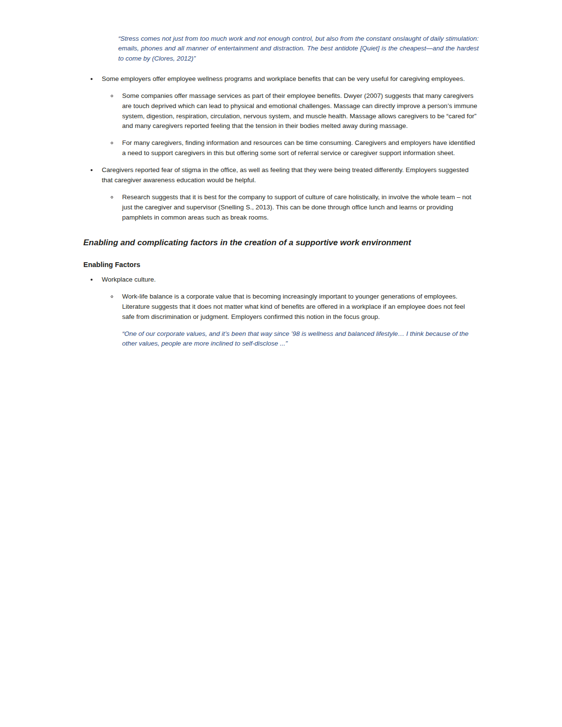“Stress comes not just from too much work and not enough control, but also from the constant onslaught of daily stimulation: emails, phones and all manner of entertainment and distraction. The best antidote [Quiet] is the cheapest—and the hardest to come by (Clores, 2012)”
Some employers offer employee wellness programs and workplace benefits that can be very useful for caregiving employees.
Some companies offer massage services as part of their employee benefits. Dwyer (2007) suggests that many caregivers are touch deprived which can lead to physical and emotional challenges. Massage can directly improve a person’s immune system, digestion, respiration, circulation, nervous system, and muscle health. Massage allows caregivers to be “cared for” and many caregivers reported feeling that the tension in their bodies melted away during massage.
For many caregivers, finding information and resources can be time consuming. Caregivers and employers have identified a need to support caregivers in this but offering some sort of referral service or caregiver support information sheet.
Caregivers reported fear of stigma in the office, as well as feeling that they were being treated differently. Employers suggested that caregiver awareness education would be helpful.
Research suggests that it is best for the company to support of culture of care holistically, in involve the whole team – not just the caregiver and supervisor (Snelling S., 2013). This can be done through office lunch and learns or providing pamphlets in common areas such as break rooms.
Enabling and complicating factors in the creation of a supportive work environment
Enabling Factors
Workplace culture.
Work-life balance is a corporate value that is becoming increasingly important to younger generations of employees. Literature suggests that it does not matter what kind of benefits are offered in a workplace if an employee does not feel safe from discrimination or judgment. Employers confirmed this notion in the focus group.
“One of our corporate values, and it’s been that way since ’98 is wellness and balanced lifestyle… I think because of the other values, people are more inclined to self-disclose ...”